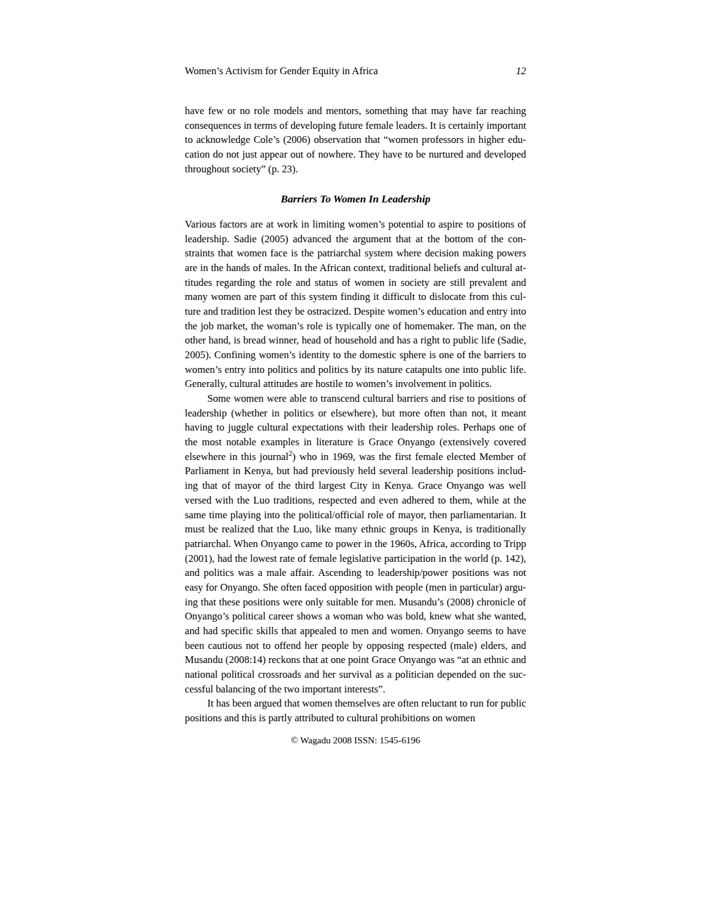Women’s Activism for Gender Equity in Africa 12
have few or no role models and mentors, something that may have far reaching consequences in terms of developing future female leaders. It is certainly important to acknowledge Cole’s (2006) observation that “women professors in higher education do not just appear out of nowhere. They have to be nurtured and developed throughout society” (p. 23).
Barriers To Women In Leadership
Various factors are at work in limiting women’s potential to aspire to positions of leadership. Sadie (2005) advanced the argument that at the bottom of the constraints that women face is the patriarchal system where decision making powers are in the hands of males. In the African context, traditional beliefs and cultural attitudes regarding the role and status of women in society are still prevalent and many women are part of this system finding it difficult to dislocate from this culture and tradition lest they be ostracized. Despite women’s education and entry into the job market, the woman’s role is typically one of homemaker. The man, on the other hand, is bread winner, head of household and has a right to public life (Sadie, 2005). Confining women’s identity to the domestic sphere is one of the barriers to women’s entry into politics and politics by its nature catapults one into public life. Generally, cultural attitudes are hostile to women’s involvement in politics.
Some women were able to transcend cultural barriers and rise to positions of leadership (whether in politics or elsewhere), but more often than not, it meant having to juggle cultural expectations with their leadership roles. Perhaps one of the most notable examples in literature is Grace Onyango (extensively covered elsewhere in this journal2) who in 1969, was the first female elected Member of Parliament in Kenya, but had previously held several leadership positions including that of mayor of the third largest City in Kenya. Grace Onyango was well versed with the Luo traditions, respected and even adhered to them, while at the same time playing into the political/official role of mayor, then parliamentarian. It must be realized that the Luo, like many ethnic groups in Kenya, is traditionally patriarchal. When Onyango came to power in the 1960s, Africa, according to Tripp (2001), had the lowest rate of female legislative participation in the world (p. 142), and politics was a male affair. Ascending to leadership/power positions was not easy for Onyango. She often faced opposition with people (men in particular) arguing that these positions were only suitable for men. Musandu’s (2008) chronicle of Onyango’s political career shows a woman who was bold, knew what she wanted, and had specific skills that appealed to men and women. Onyango seems to have been cautious not to offend her people by opposing respected (male) elders, and Musandu (2008:14) reckons that at one point Grace Onyango was “at an ethnic and national political crossroads and her survival as a politician depended on the successful balancing of the two important interests”.
It has been argued that women themselves are often reluctant to run for public positions and this is partly attributed to cultural prohibitions on women
© Wagadu 2008 ISSN: 1545-6196